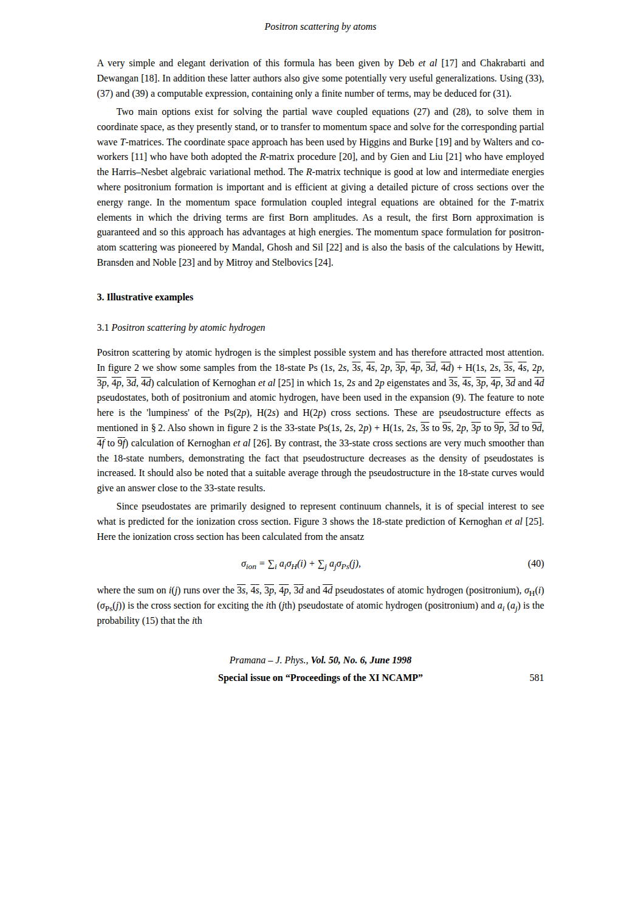Positron scattering by atoms
A very simple and elegant derivation of this formula has been given by Deb et al [17] and Chakrabarti and Dewangan [18]. In addition these latter authors also give some potentially very useful generalizations. Using (33), (37) and (39) a computable expression, containing only a finite number of terms, may be deduced for (31).
Two main options exist for solving the partial wave coupled equations (27) and (28), to solve them in coordinate space, as they presently stand, or to transfer to momentum space and solve for the corresponding partial wave T-matrices. The coordinate space approach has been used by Higgins and Burke [19] and by Walters and co-workers [11] who have both adopted the R-matrix procedure [20], and by Gien and Liu [21] who have employed the Harris–Nesbet algebraic variational method. The R-matrix technique is good at low and intermediate energies where positronium formation is important and is efficient at giving a detailed picture of cross sections over the energy range. In the momentum space formulation coupled integral equations are obtained for the T-matrix elements in which the driving terms are first Born amplitudes. As a result, the first Born approximation is guaranteed and so this approach has advantages at high energies. The momentum space formulation for positron-atom scattering was pioneered by Mandal, Ghosh and Sil [22] and is also the basis of the calculations by Hewitt, Bransden and Noble [23] and by Mitroy and Stelbovics [24].
3. Illustrative examples
3.1 Positron scattering by atomic hydrogen
Positron scattering by atomic hydrogen is the simplest possible system and has therefore attracted most attention. In figure 2 we show some samples from the 18-state Ps (1s, 2s, 3s, 4s, 2p, 3p, 4p, 3d, 4d) + H(1s, 2s, 3s, 4s, 2p, 3p, 4p, 3d, 4d) calculation of Kernoghan et al [25] in which 1s, 2s and 2p eigenstates and 3s, 4s, 3p, 4p, 3d and 4d pseudostates, both of positronium and atomic hydrogen, have been used in the expansion (9). The feature to note here is the 'lumpiness' of the Ps(2p), H(2s) and H(2p) cross sections. These are pseudostructure effects as mentioned in § 2. Also shown in figure 2 is the 33-state Ps(1s, 2s, 2p) + H(1s, 2s, 3s to 9s, 2p, 3p to 9p, 3d to 9d, 4f to 9f) calculation of Kernoghan et al [26]. By contrast, the 33-state cross sections are very much smoother than the 18-state numbers, demonstrating the fact that pseudostructure decreases as the density of pseudostates is increased. It should also be noted that a suitable average through the pseudostructure in the 18-state curves would give an answer close to the 33-state results.
Since pseudostates are primarily designed to represent continuum channels, it is of special interest to see what is predicted for the ionization cross section. Figure 3 shows the 18-state prediction of Kernoghan et al [25]. Here the ionization cross section has been calculated from the ansatz
σion = ∑i aiσH(i) + ∑j ajσPs(j),
(40)
where the sum on i(j) runs over the 3s, 4s, 3p, 4p, 3d and 4d pseudostates of atomic hydrogen (positronium), σH(i) (σPs(j)) is the cross section for exciting the ith (jth) pseudostate of atomic hydrogen (positronium) and ai (aj) is the probability (15) that the ith
Pramana – J. Phys., Vol. 50, No. 6, June 1998
Special issue on “Proceedings of the XI NCAMP”581